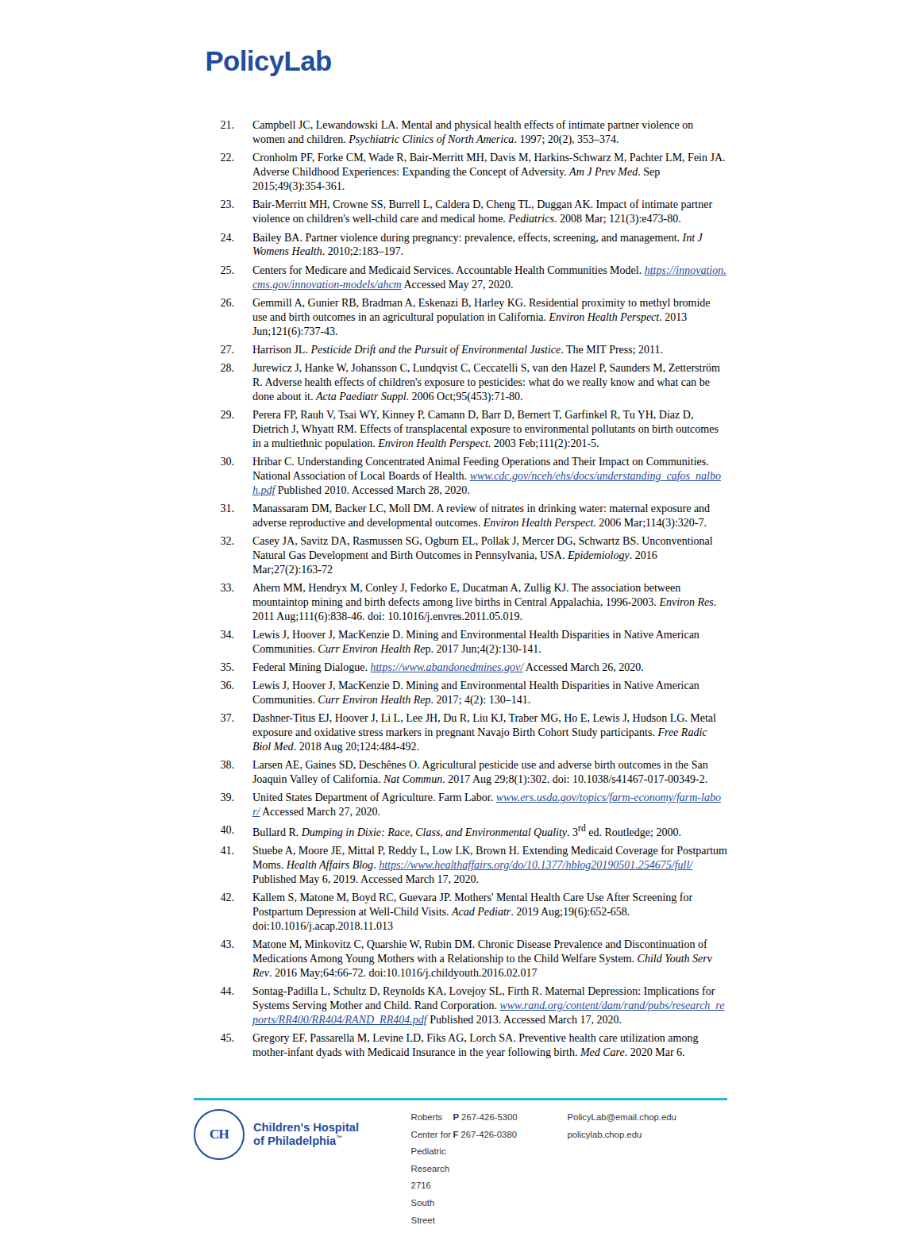PolicyLab
Campbell JC, Lewandowski LA. Mental and physical health effects of intimate partner violence on women and children. Psychiatric Clinics of North America. 1997; 20(2), 353–374.
Cronholm PF, Forke CM, Wade R, Bair-Merritt MH, Davis M, Harkins-Schwarz M, Pachter LM, Fein JA. Adverse Childhood Experiences: Expanding the Concept of Adversity. Am J Prev Med. Sep 2015;49(3):354-361.
Bair-Merritt MH, Crowne SS, Burrell L, Caldera D, Cheng TL, Duggan AK. Impact of intimate partner violence on children's well-child care and medical home. Pediatrics. 2008 Mar; 121(3):e473-80.
Bailey BA. Partner violence during pregnancy: prevalence, effects, screening, and management. Int J Womens Health. 2010;2:183–197.
Centers for Medicare and Medicaid Services. Accountable Health Communities Model. https://innovation.cms.gov/innovation-models/ahcm Accessed May 27, 2020.
Gemmill A, Gunier RB, Bradman A, Eskenazi B, Harley KG. Residential proximity to methyl bromide use and birth outcomes in an agricultural population in California. Environ Health Perspect. 2013 Jun;121(6):737-43.
Harrison JL. Pesticide Drift and the Pursuit of Environmental Justice. The MIT Press; 2011.
Jurewicz J, Hanke W, Johansson C, Lundqvist C, Ceccatelli S, van den Hazel P, Saunders M, Zetterström R. Adverse health effects of children's exposure to pesticides: what do we really know and what can be done about it. Acta Paediatr Suppl. 2006 Oct;95(453):71-80.
Perera FP, Rauh V, Tsai WY, Kinney P, Camann D, Barr D, Bernert T, Garfinkel R, Tu YH, Diaz D, Dietrich J, Whyatt RM. Effects of transplacental exposure to environmental pollutants on birth outcomes in a multiethnic population. Environ Health Perspect. 2003 Feb;111(2):201-5.
Hribar C. Understanding Concentrated Animal Feeding Operations and Their Impact on Communities. National Association of Local Boards of Health. www.cdc.gov/nceh/ehs/docs/understanding_cafos_nalboh.pdf Published 2010. Accessed March 28, 2020.
Manassaram DM, Backer LC, Moll DM. A review of nitrates in drinking water: maternal exposure and adverse reproductive and developmental outcomes. Environ Health Perspect. 2006 Mar;114(3):320-7.
Casey JA, Savitz DA, Rasmussen SG, Ogburn EL, Pollak J, Mercer DG, Schwartz BS. Unconventional Natural Gas Development and Birth Outcomes in Pennsylvania, USA. Epidemiology. 2016 Mar;27(2):163-72
Ahern MM, Hendryx M, Conley J, Fedorko E, Ducatman A, Zullig KJ. The association between mountaintop mining and birth defects among live births in Central Appalachia, 1996-2003. Environ Res. 2011 Aug;111(6):838-46. doi: 10.1016/j.envres.2011.05.019.
Lewis J, Hoover J, MacKenzie D. Mining and Environmental Health Disparities in Native American Communities. Curr Environ Health Rep. 2017 Jun;4(2):130-141.
Federal Mining Dialogue. https://www.abandonedmines.gov/ Accessed March 26, 2020.
Lewis J, Hoover J, MacKenzie D. Mining and Environmental Health Disparities in Native American Communities. Curr Environ Health Rep. 2017; 4(2): 130–141.
Dashner-Titus EJ, Hoover J, Li L, Lee JH, Du R, Liu KJ, Traber MG, Ho E, Lewis J, Hudson LG. Metal exposure and oxidative stress markers in pregnant Navajo Birth Cohort Study participants. Free Radic Biol Med. 2018 Aug 20;124:484-492.
Larsen AE, Gaines SD, Deschênes O. Agricultural pesticide use and adverse birth outcomes in the San Joaquin Valley of California. Nat Commun. 2017 Aug 29;8(1):302. doi: 10.1038/s41467-017-00349-2.
United States Department of Agriculture. Farm Labor. www.ers.usda.gov/topics/farm-economy/farm-labor/ Accessed March 27, 2020.
Bullard R. Dumping in Dixie: Race, Class, and Environmental Quality. 3rd ed. Routledge; 2000.
Stuebe A, Moore JE, Mittal P, Reddy L, Low LK, Brown H. Extending Medicaid Coverage for Postpartum Moms. Health Affairs Blog. https://www.healthaffairs.org/do/10.1377/hblog20190501.254675/full/ Published May 6, 2019. Accessed March 17, 2020.
Kallem S, Matone M, Boyd RC, Guevara JP. Mothers' Mental Health Care Use After Screening for Postpartum Depression at Well-Child Visits. Acad Pediatr. 2019 Aug;19(6):652-658. doi:10.1016/j.acap.2018.11.013
Matone M, Minkovitz C, Quarshie W, Rubin DM. Chronic Disease Prevalence and Discontinuation of Medications Among Young Mothers with a Relationship to the Child Welfare System. Child Youth Serv Rev. 2016 May;64:66-72. doi:10.1016/j.childyouth.2016.02.017
Sontag-Padilla L, Schultz D, Reynolds KA, Lovejoy SL, Firth R. Maternal Depression: Implications for Systems Serving Mother and Child. Rand Corporation. www.rand.org/content/dam/rand/pubs/research_reports/RR400/RR404/RAND_RR404.pdf Published 2013. Accessed March 17, 2020.
Gregory EF, Passarella M, Levine LD, Fiks AG, Lorch SA. Preventive health care utilization among mother-infant dyads with Medicaid Insurance in the year following birth. Med Care. 2020 Mar 6.
Children's Hospital
of Philadelphia™
Roberts Center for Pediatric Research 2716 South Street
P 267-426-5300 F 267-426-0380
PolicyLab@email.chop.edu policylab.chop.edu